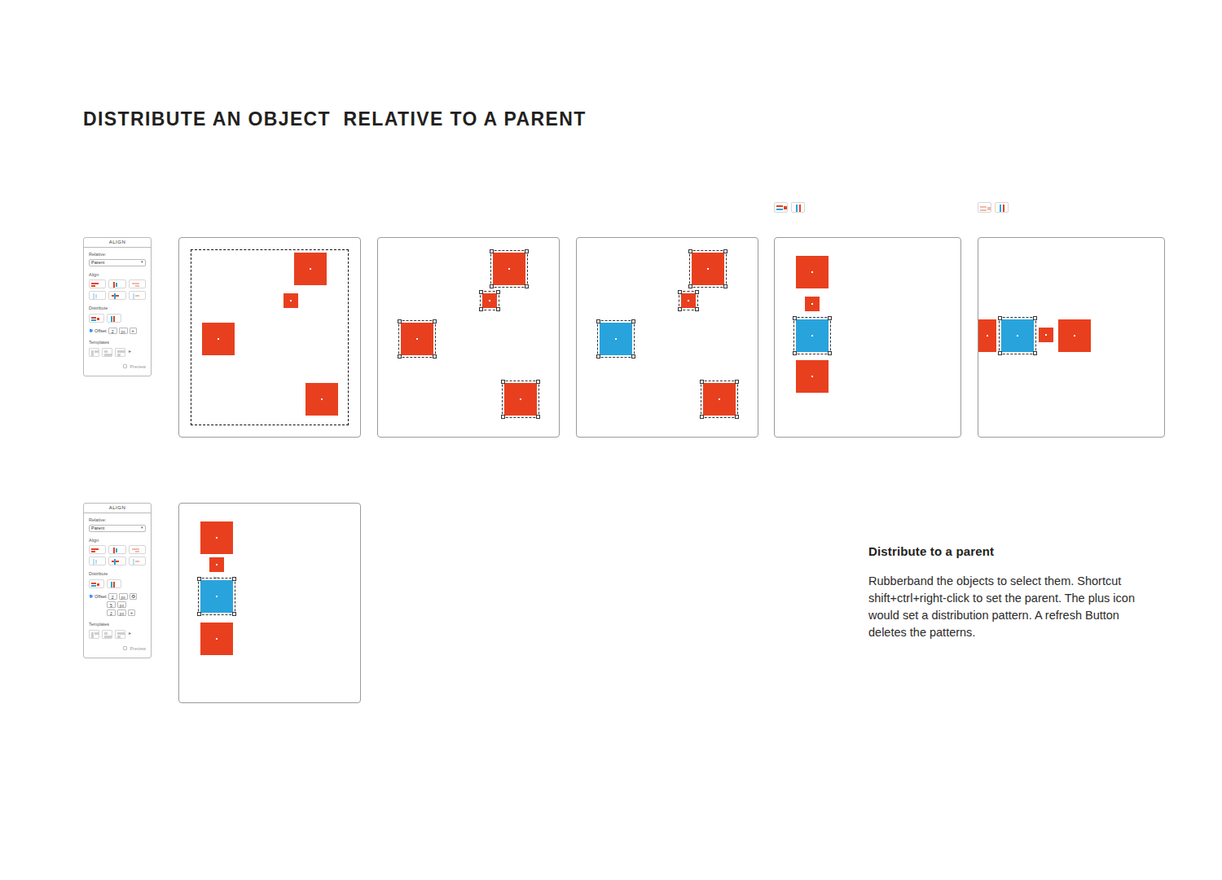Distribute an object relative to a parent
ALIGN
Relative:
Parent
Align
Distribute
Offset 2 px +
Templates
▸
Preview
ALIGN
Relative:
Parent
Align
Distribute
Offset 2 px ⚙
5 px
2 px +
Templates
▸
Preview
5px
Distribute to a parent
Rubberband the objects to select them. Shortcut shift+ctrl+right-click to set the parent. The plus icon would set a distribution pattern. A refresh Button deletes the patterns.